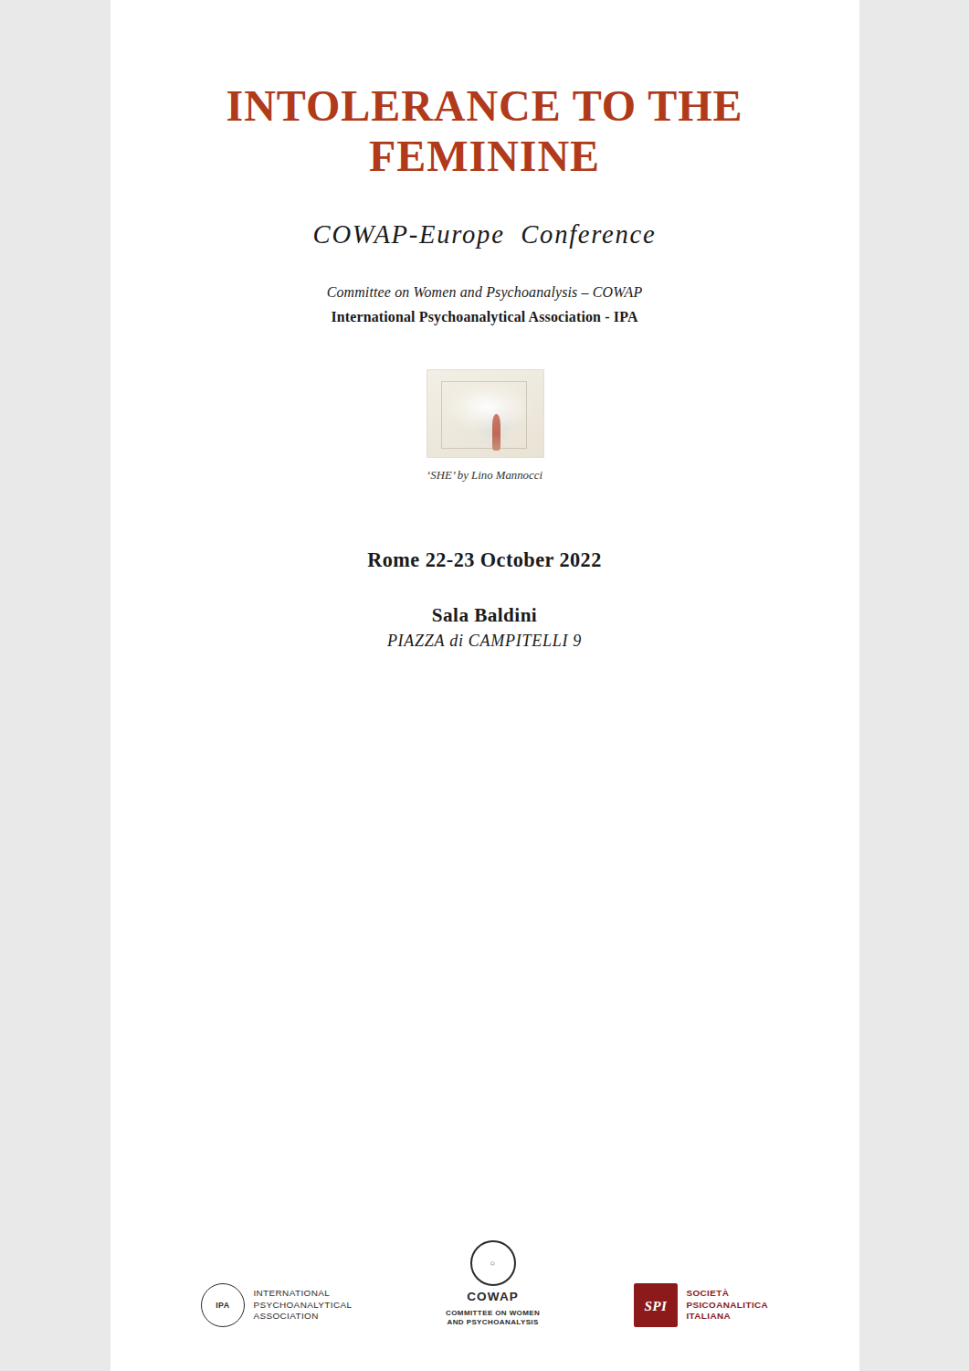Intolerance to the Feminine
COWAP-Europe Conference
Committee on Women and Psychoanalysis – COWAP
International Psychoanalytical Association - IPA
‘SHE’ by Lino Mannocci
Rome 22-23 October 2022
Sala Baldini
PIAZZA di CAMPITELLI 9
IPA International
Psychoanalytical
Association
○ COWAP Committee on Women
and Psychoanalysis
SPI Società
Psicoanalitica
Italiana